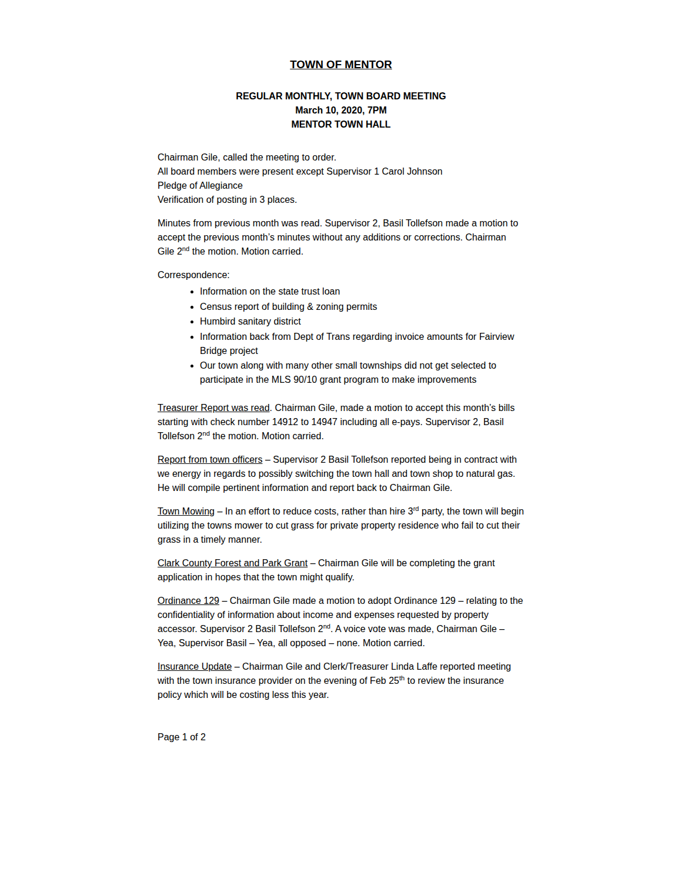TOWN OF MENTOR
REGULAR MONTHLY, TOWN BOARD MEETING
March 10, 2020, 7PM
MENTOR TOWN HALL
Chairman Gile, called the meeting to order.
All board members were present except Supervisor 1 Carol Johnson
Pledge of Allegiance
Verification of posting in 3 places.
Minutes from previous month was read. Supervisor 2, Basil Tollefson made a motion to accept the previous month’s minutes without any additions or corrections. Chairman Gile 2nd the motion. Motion carried.
Correspondence:
Information on the state trust loan
Census report of building & zoning permits
Humbird sanitary district
Information back from Dept of Trans regarding invoice amounts for Fairview Bridge project
Our town along with many other small townships did not get selected to participate in the MLS 90/10 grant program to make improvements
Treasurer Report was read. Chairman Gile, made a motion to accept this month’s bills starting with check number 14912 to 14947 including all e-pays. Supervisor 2, Basil Tollefson 2nd the motion. Motion carried.
Report from town officers – Supervisor 2 Basil Tollefson reported being in contract with we energy in regards to possibly switching the town hall and town shop to natural gas. He will compile pertinent information and report back to Chairman Gile.
Town Mowing – In an effort to reduce costs, rather than hire 3rd party, the town will begin utilizing the towns mower to cut grass for private property residence who fail to cut their grass in a timely manner.
Clark County Forest and Park Grant – Chairman Gile will be completing the grant application in hopes that the town might qualify.
Ordinance 129 – Chairman Gile made a motion to adopt Ordinance 129 – relating to the confidentiality of information about income and expenses requested by property accessor. Supervisor 2 Basil Tollefson 2nd. A voice vote was made, Chairman Gile – Yea, Supervisor Basil – Yea, all opposed – none. Motion carried.
Insurance Update – Chairman Gile and Clerk/Treasurer Linda Laffe reported meeting with the town insurance provider on the evening of Feb 25th to review the insurance policy which will be costing less this year.
Page 1 of 2